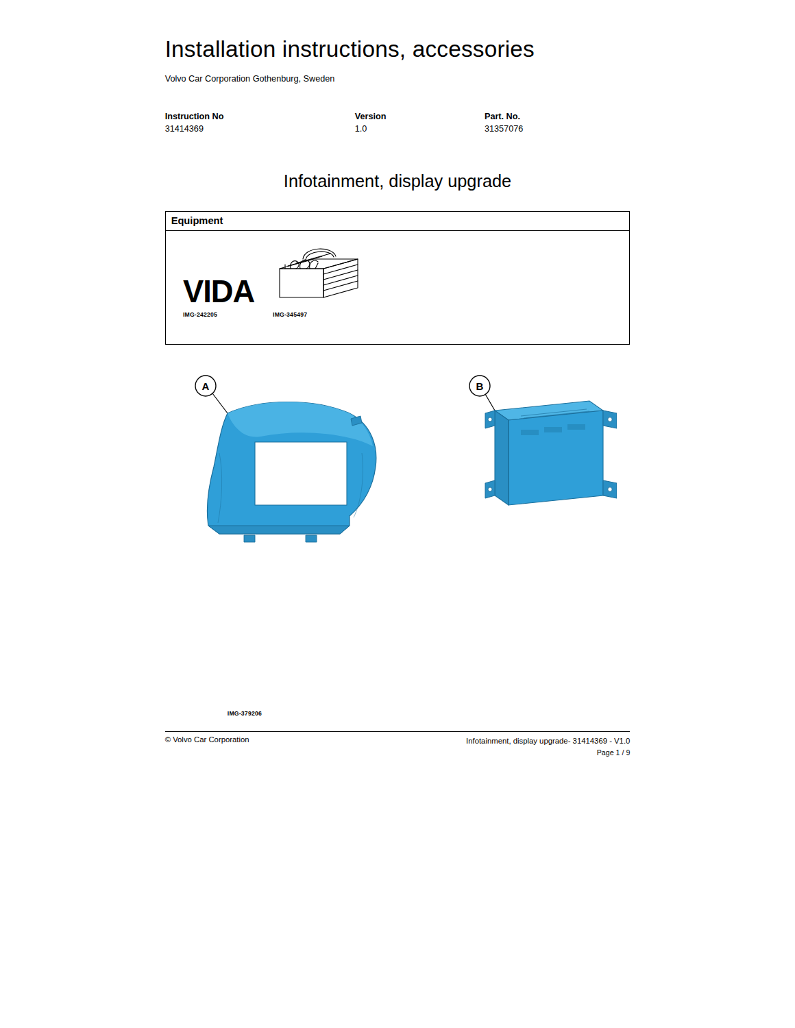Installation instructions, accessories
Volvo Car Corporation Gothenburg, Sweden
| Instruction No | Version | Part. No. |
| 31414369 | 1.0 | 31357076 |
Infotainment, display upgrade
Equipment
VIDA
IMG-242205
IMG-345497
A B
IMG-379206
© Volvo Car Corporation
Infotainment, display upgrade- 31414369 - V1.0
Page 1 / 9